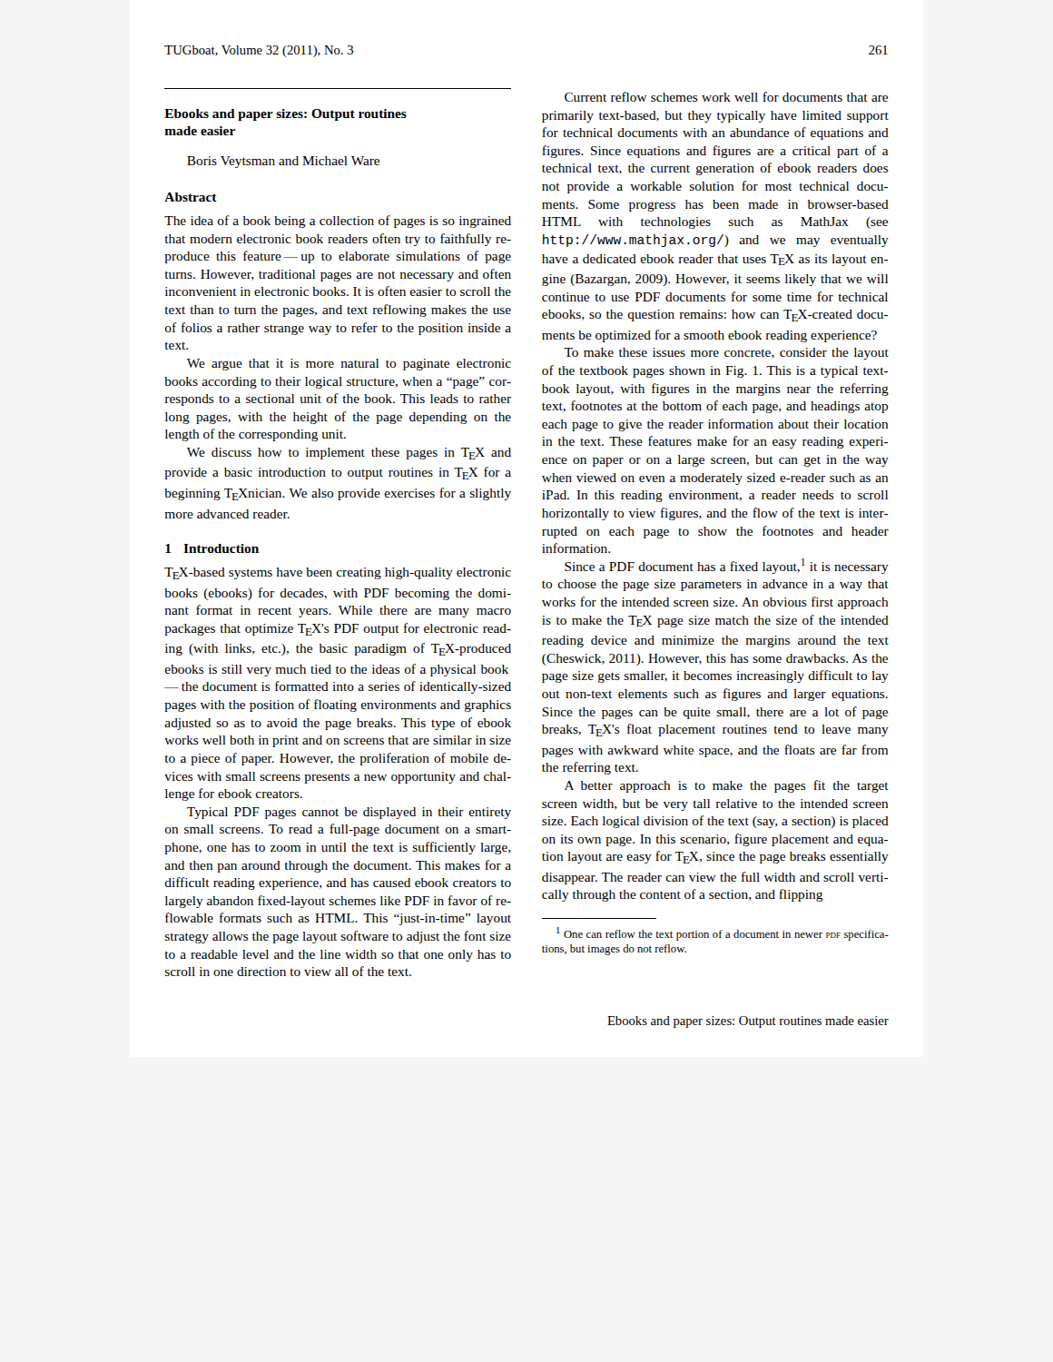TUGboat, Volume 32 (2011), No. 3 261
Ebooks and paper sizes: Output routines
made easier
Boris Veytsman and Michael Ware
Abstract
The idea of a book being a collection of pages is so ingrained that modern electronic book readers often try to faithfully reproduce this feature — up to elaborate simulations of page turns. However, traditional pages are not necessary and often inconvenient in electronic books. It is often easier to scroll the text than to turn the pages, and text reflowing makes the use of folios a rather strange way to refer to the position inside a text.
We argue that it is more natural to paginate electronic books according to their logical structure, when a “page” corresponds to a sectional unit of the book. This leads to rather long pages, with the height of the page depending on the length of the corresponding unit.
We discuss how to implement these pages in Te X and provide a basic introduction to output routines in Te X for a beginning Te Xnician. We also provide exercises for a slightly more advanced reader.
1 Introduction
Te X-based systems have been creating high-quality electronic books (ebooks) for decades, with PDF becoming the dominant format in recent years. While there are many macro packages that optimize Te X's PDF output for electronic reading (with links, etc.), the basic paradigm of Te X-produced ebooks is still very much tied to the ideas of a physical book — the document is formatted into a series of identically-sized pages with the position of floating environments and graphics adjusted so as to avoid the page breaks. This type of ebook works well both in print and on screens that are similar in size to a piece of paper. However, the proliferation of mobile devices with small screens presents a new opportunity and challenge for ebook creators.
Typical PDF pages cannot be displayed in their entirety on small screens. To read a full-page document on a smartphone, one has to zoom in until the text is sufficiently large, and then pan around through the document. This makes for a difficult reading experience, and has caused ebook creators to largely abandon fixed-layout schemes like PDF in favor of reflowable formats such as HTML. This “just-in-time” layout strategy allows the page layout software to adjust the font size to a readable level and the line width so that one only has to scroll in one direction to view all of the text.
Current reflow schemes work well for documents that are primarily text-based, but they typically have limited support for technical documents with an abundance of equations and figures. Since equations and figures are a critical part of a technical text, the current generation of ebook readers does not provide a workable solution for most technical documents. Some progress has been made in browser-based HTML with technologies such as MathJax (see http://www.mathjax.org/) and we may eventually have a dedicated ebook reader that uses Te X as its layout engine (Bazargan, 2009). However, it seems likely that we will continue to use PDF documents for some time for technical ebooks, so the question remains: how can Te X-created documents be optimized for a smooth ebook reading experience?
To make these issues more concrete, consider the layout of the textbook pages shown in Fig. 1. This is a typical textbook layout, with figures in the margins near the referring text, footnotes at the bottom of each page, and headings atop each page to give the reader information about their location in the text. These features make for an easy reading experience on paper or on a large screen, but can get in the way when viewed on even a moderately sized e-reader such as an iPad. In this reading environment, a reader needs to scroll horizontally to view figures, and the flow of the text is interrupted on each page to show the footnotes and header information.
Since a PDF document has a fixed layout,1 it is necessary to choose the page size parameters in advance in a way that works for the intended screen size. An obvious first approach is to make the Te X page size match the size of the intended reading device and minimize the margins around the text (Cheswick, 2011). However, this has some drawbacks. As the page size gets smaller, it becomes increasingly difficult to lay out non-text elements such as figures and larger equations. Since the pages can be quite small, there are a lot of page breaks, Te X's float placement routines tend to leave many pages with awkward white space, and the floats are far from the referring text.
A better approach is to make the pages fit the target screen width, but be very tall relative to the intended screen size. Each logical division of the text (say, a section) is placed on its own page. In this scenario, figure placement and equation layout are easy for Te X, since the page breaks essentially disappear. The reader can view the full width and scroll vertically through the content of a section, and flipping
1 One can reflow the text portion of a document in newer pdf specifications, but images do not reflow.
Ebooks and paper sizes: Output routines made easier